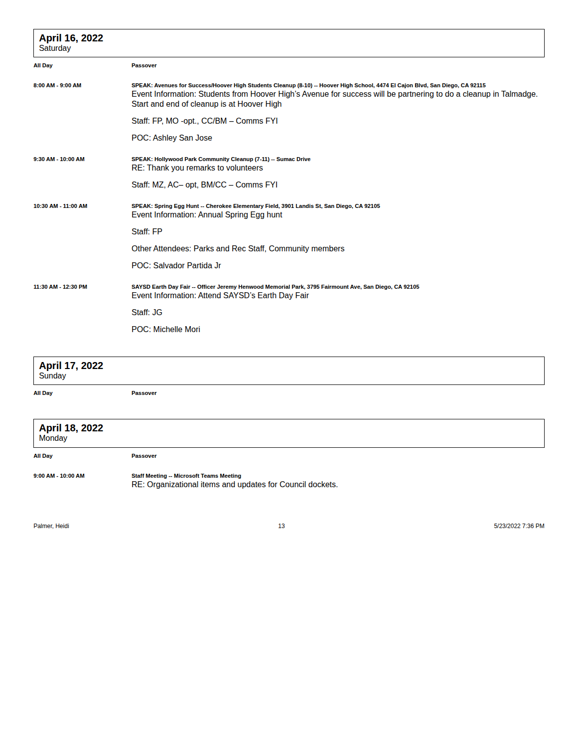April 16, 2022
Saturday
| All Day | Passover |
| 8:00 AM - 9:00 AM | SPEAK: Avenues for Success/Hoover High Students Cleanup (8-10) -- Hoover High School, 4474 El Cajon Blvd, San Diego, CA 92115 Event Information: Students from Hoover High’s Avenue for success will be partnering to do a cleanup in Talmadge. Start and end of cleanup is at Hoover High Staff: FP, MO -opt., CC/BM – Comms FYI POC: Ashley San Jose |
| 9:30 AM - 10:00 AM | SPEAK: Hollywood Park Community Cleanup (7-11) -- Sumac Drive RE: Thank you remarks to volunteers Staff: MZ, AC– opt, BM/CC – Comms FYI |
| 10:30 AM - 11:00 AM | SPEAK: Spring Egg Hunt -- Cherokee Elementary Field, 3901 Landis St, San Diego, CA 92105 Event Information: Annual Spring Egg hunt Staff: FP Other Attendees: Parks and Rec Staff, Community members POC: Salvador Partida Jr |
| 11:30 AM - 12:30 PM | SAYSD Earth Day Fair -- Officer Jeremy Henwood Memorial Park, 3795 Fairmount Ave, San Diego, CA 92105 Event Information: Attend SAYSD’s Earth Day Fair Staff: JG POC: Michelle Mori |
April 17, 2022
Sunday
| All Day | Passover |
April 18, 2022
Monday
| All Day | Passover |
| 9:00 AM - 10:00 AM | Staff Meeting -- Microsoft Teams Meeting RE: Organizational items and updates for Council dockets. |
Palmer, Heidi
13
5/23/2022 7:36 PM